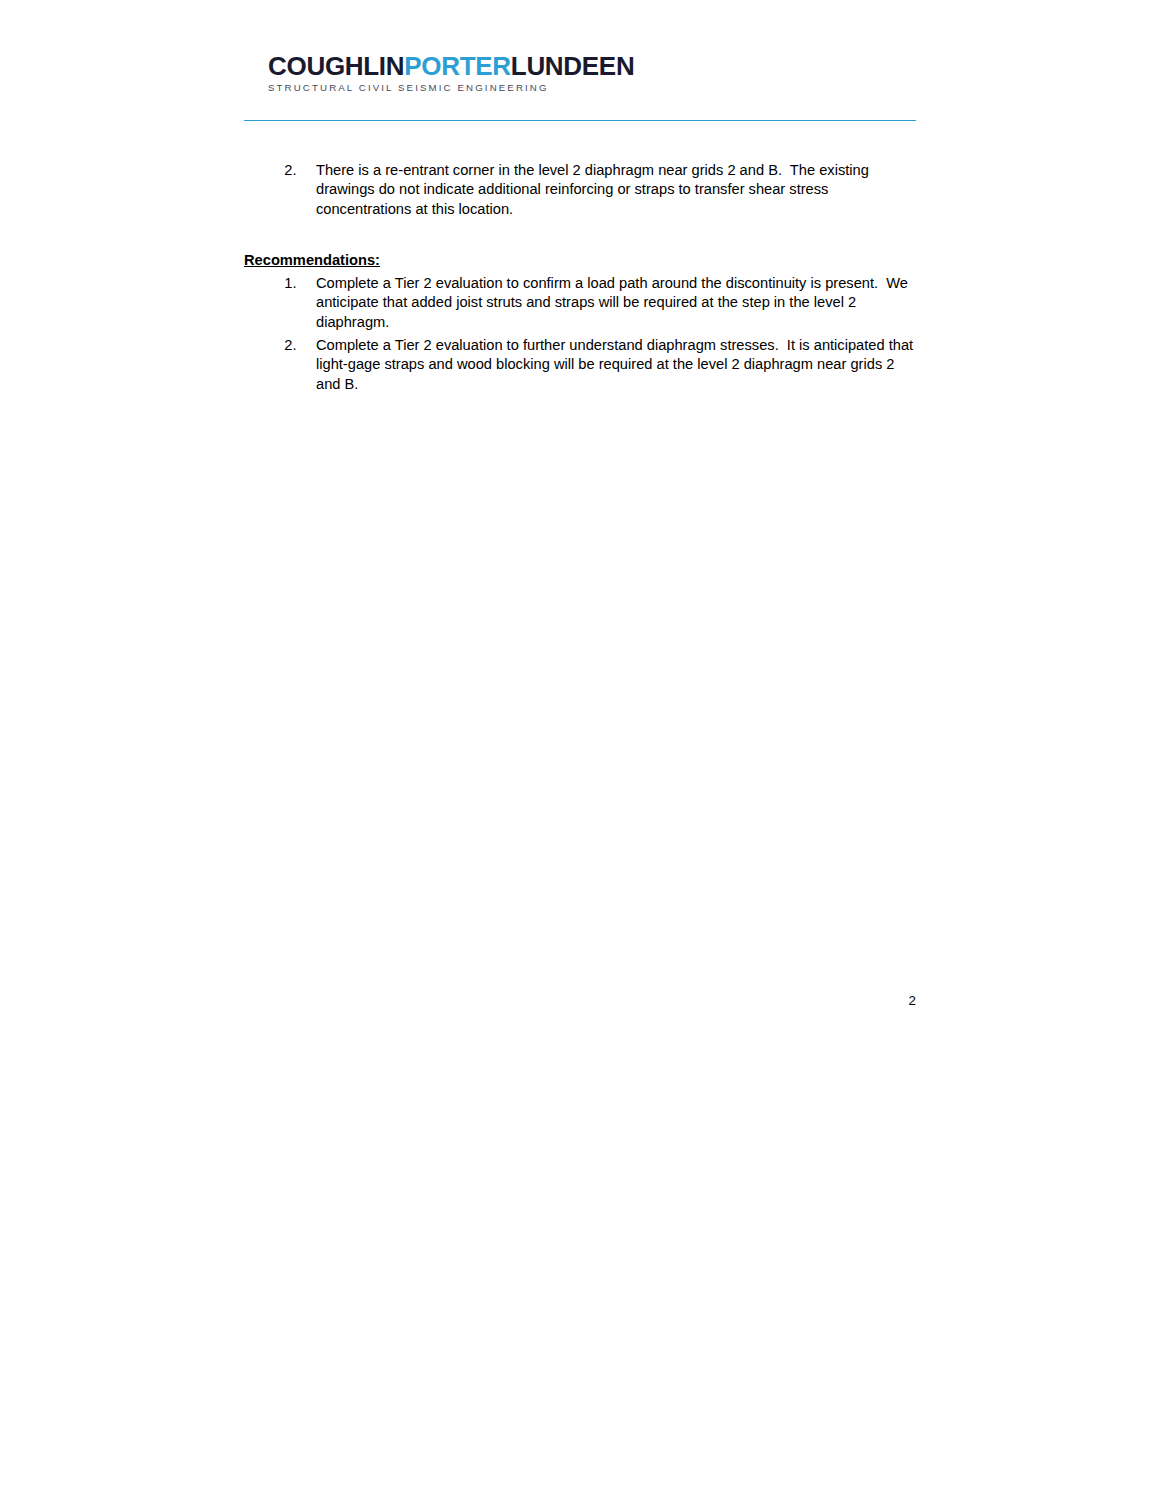COUGHLIN PORTER LUNDEEN
STRUCTURAL CIVIL SEISMIC ENGINEERING
2. There is a re-entrant corner in the level 2 diaphragm near grids 2 and B. The existing drawings do not indicate additional reinforcing or straps to transfer shear stress concentrations at this location.
Recommendations:
1. Complete a Tier 2 evaluation to confirm a load path around the discontinuity is present. We anticipate that added joist struts and straps will be required at the step in the level 2 diaphragm.
2. Complete a Tier 2 evaluation to further understand diaphragm stresses. It is anticipated that light-gage straps and wood blocking will be required at the level 2 diaphragm near grids 2 and B.
2